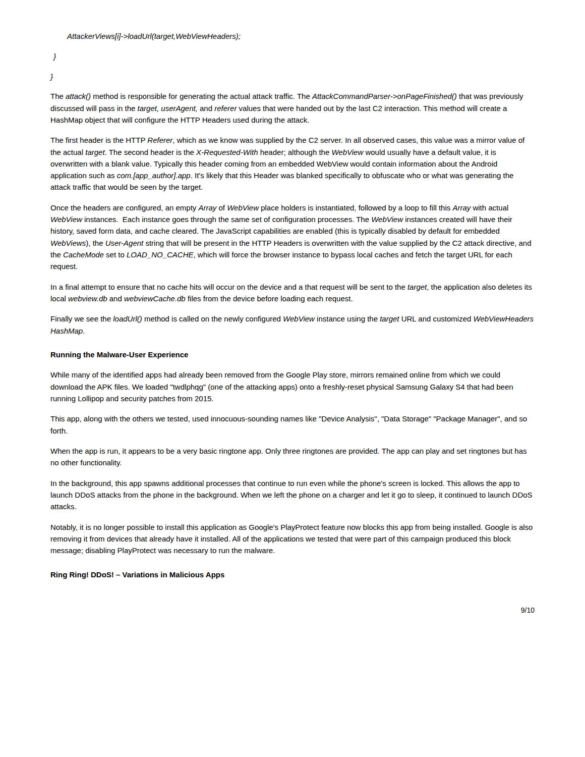AttackerViews[i]->loadUrl(target,WebViewHeaders);
}
}
The attack() method is responsible for generating the actual attack traffic. The AttackCommandParser->onPageFinished() that was previously discussed will pass in the target, userAgent, and referer values that were handed out by the last C2 interaction. This method will create a HashMap object that will configure the HTTP Headers used during the attack.
The first header is the HTTP Referer, which as we know was supplied by the C2 server. In all observed cases, this value was a mirror value of the actual target. The second header is the X-Requested-With header; although the WebView would usually have a default value, it is overwritten with a blank value. Typically this header coming from an embedded WebView would contain information about the Android application such as com.[app_author].app. It's likely that this Header was blanked specifically to obfuscate who or what was generating the attack traffic that would be seen by the target.
Once the headers are configured, an empty Array of WebView place holders is instantiated, followed by a loop to fill this Array with actual WebView instances. Each instance goes through the same set of configuration processes. The WebView instances created will have their history, saved form data, and cache cleared. The JavaScript capabilities are enabled (this is typically disabled by default for embedded WebViews), the User-Agent string that will be present in the HTTP Headers is overwritten with the value supplied by the C2 attack directive, and the CacheMode set to LOAD_NO_CACHE, which will force the browser instance to bypass local caches and fetch the target URL for each request.
In a final attempt to ensure that no cache hits will occur on the device and a that request will be sent to the target, the application also deletes its local webview.db and webviewCache.db files from the device before loading each request.
Finally we see the loadUrl() method is called on the newly configured WebView instance using the target URL and customized WebViewHeaders HashMap.
Running the Malware-User Experience
While many of the identified apps had already been removed from the Google Play store, mirrors remained online from which we could download the APK files. We loaded "twdlphqg" (one of the attacking apps) onto a freshly-reset physical Samsung Galaxy S4 that had been running Lollipop and security patches from 2015.
This app, along with the others we tested, used innocuous-sounding names like "Device Analysis", "Data Storage" "Package Manager", and so forth.
When the app is run, it appears to be a very basic ringtone app. Only three ringtones are provided. The app can play and set ringtones but has no other functionality.
In the background, this app spawns additional processes that continue to run even while the phone's screen is locked. This allows the app to launch DDoS attacks from the phone in the background. When we left the phone on a charger and let it go to sleep, it continued to launch DDoS attacks.
Notably, it is no longer possible to install this application as Google's PlayProtect feature now blocks this app from being installed. Google is also removing it from devices that already have it installed. All of the applications we tested that were part of this campaign produced this block message; disabling PlayProtect was necessary to run the malware.
Ring Ring! DDoS! – Variations in Malicious Apps
9/10